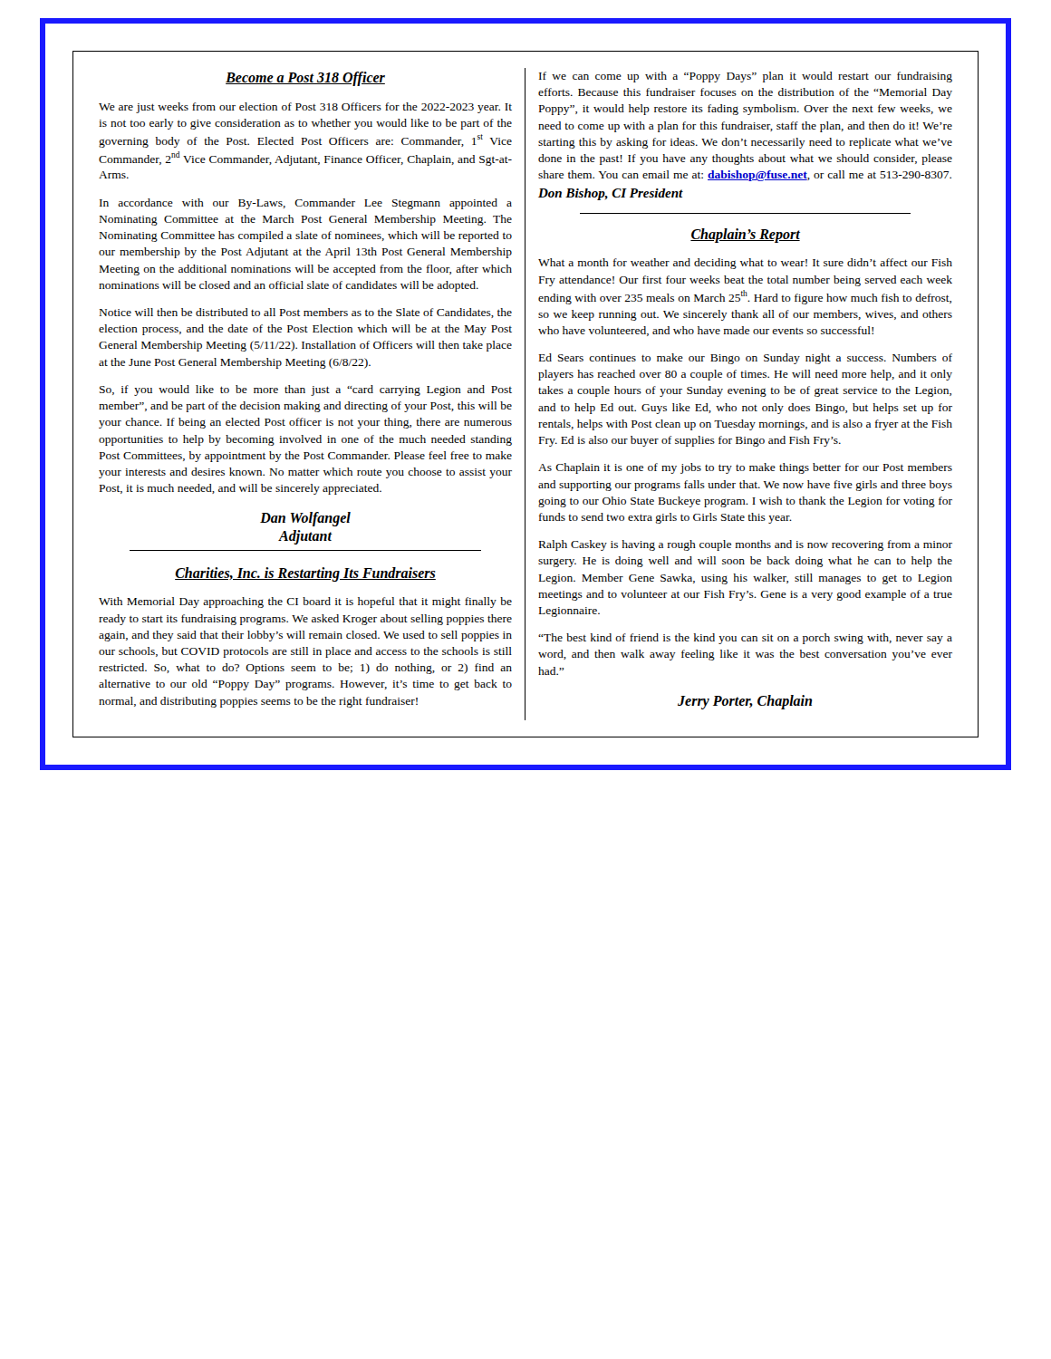Become a Post 318 Officer
We are just weeks from our election of Post 318 Officers for the 2022-2023 year. It is not too early to give consideration as to whether you would like to be part of the governing body of the Post. Elected Post Officers are: Commander, 1st Vice Commander, 2nd Vice Commander, Adjutant, Finance Officer, Chaplain, and Sgt-at-Arms.
In accordance with our By-Laws, Commander Lee Stegmann appointed a Nominating Committee at the March Post General Membership Meeting. The Nominating Committee has compiled a slate of nominees, which will be reported to our membership by the Post Adjutant at the April 13th Post General Membership Meeting on the additional nominations will be accepted from the floor, after which nominations will be closed and an official slate of candidates will be adopted.
Notice will then be distributed to all Post members as to the Slate of Candidates, the election process, and the date of the Post Election which will be at the May Post General Membership Meeting (5/11/22). Installation of Officers will then take place at the June Post General Membership Meeting (6/8/22).
So, if you would like to be more than just a “card carrying Legion and Post member”, and be part of the decision making and directing of your Post, this will be your chance. If being an elected Post officer is not your thing, there are numerous opportunities to help by becoming involved in one of the much needed standing Post Committees, by appointment by the Post Commander. Please feel free to make your interests and desires known. No matter which route you choose to assist your Post, it is much needed, and will be sincerely appreciated.
Dan Wolfangel
Adjutant
Charities, Inc. is Restarting Its Fundraisers
With Memorial Day approaching the CI board it is hopeful that it might finally be ready to start its fundraising programs. We asked Kroger about selling poppies there again, and they said that their lobby’s will remain closed. We used to sell poppies in our schools, but COVID protocols are still in place and access to the schools is still restricted. So, what to do? Options seem to be; 1) do nothing, or 2) find an alternative to our old “Poppy Day” programs. However, it’s time to get back to normal, and distributing poppies seems to be the right fundraiser!
If we can come up with a “Poppy Days” plan it would restart our fundraising efforts. Because this fundraiser focuses on the distribution of the “Memorial Day Poppy”, it would help restore its fading symbolism. Over the next few weeks, we need to come up with a plan for this fundraiser, staff the plan, and then do it! We’re starting this by asking for ideas. We don’t necessarily need to replicate what we’ve done in the past! If you have any thoughts about what we should consider, please share them. You can email me at: dabishop@fuse.net, or call me at 513-290-8307. Don Bishop, CI President
Chaplain’s Report
What a month for weather and deciding what to wear! It sure didn’t affect our Fish Fry attendance! Our first four weeks beat the total number being served each week ending with over 235 meals on March 25th. Hard to figure how much fish to defrost, so we keep running out. We sincerely thank all of our members, wives, and others who have volunteered, and who have made our events so successful!
Ed Sears continues to make our Bingo on Sunday night a success. Numbers of players has reached over 80 a couple of times. He will need more help, and it only takes a couple hours of your Sunday evening to be of great service to the Legion, and to help Ed out. Guys like Ed, who not only does Bingo, but helps set up for rentals, helps with Post clean up on Tuesday mornings, and is also a fryer at the Fish Fry. Ed is also our buyer of supplies for Bingo and Fish Fry’s.
As Chaplain it is one of my jobs to try to make things better for our Post members and supporting our programs falls under that. We now have five girls and three boys going to our Ohio State Buckeye program. I wish to thank the Legion for voting for funds to send two extra girls to Girls State this year.
Ralph Caskey is having a rough couple months and is now recovering from a minor surgery. He is doing well and will soon be back doing what he can to help the Legion. Member Gene Sawka, using his walker, still manages to get to Legion meetings and to volunteer at our Fish Fry’s. Gene is a very good example of a true Legionnaire.
“The best kind of friend is the kind you can sit on a porch swing with, never say a word, and then walk away feeling like it was the best conversation you’ve ever had.”
Jerry Porter, Chaplain